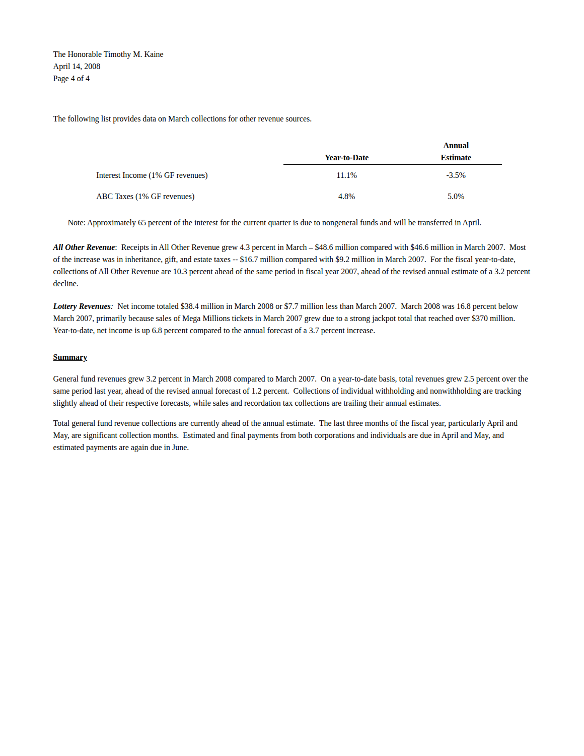The Honorable Timothy M. Kaine
April 14, 2008
Page 4 of 4
The following list provides data on March collections for other revenue sources.
| | Year-to-Date | Annual Estimate |
| --- | --- | --- |
| Interest Income (1% GF revenues) | 11.1% | -3.5% |
| ABC Taxes (1% GF revenues) | 4.8% | 5.0% |
Note: Approximately 65 percent of the interest for the current quarter is due to nongeneral funds and will be transferred in April.
All Other Revenue: Receipts in All Other Revenue grew 4.3 percent in March – $48.6 million compared with $46.6 million in March 2007. Most of the increase was in inheritance, gift, and estate taxes -- $16.7 million compared with $9.2 million in March 2007. For the fiscal year-to-date, collections of All Other Revenue are 10.3 percent ahead of the same period in fiscal year 2007, ahead of the revised annual estimate of a 3.2 percent decline.
Lottery Revenues: Net income totaled $38.4 million in March 2008 or $7.7 million less than March 2007. March 2008 was 16.8 percent below March 2007, primarily because sales of Mega Millions tickets in March 2007 grew due to a strong jackpot total that reached over $370 million. Year-to-date, net income is up 6.8 percent compared to the annual forecast of a 3.7 percent increase.
Summary
General fund revenues grew 3.2 percent in March 2008 compared to March 2007. On a year-to-date basis, total revenues grew 2.5 percent over the same period last year, ahead of the revised annual forecast of 1.2 percent. Collections of individual withholding and nonwithholding are tracking slightly ahead of their respective forecasts, while sales and recordation tax collections are trailing their annual estimates.
Total general fund revenue collections are currently ahead of the annual estimate. The last three months of the fiscal year, particularly April and May, are significant collection months. Estimated and final payments from both corporations and individuals are due in April and May, and estimated payments are again due in June.